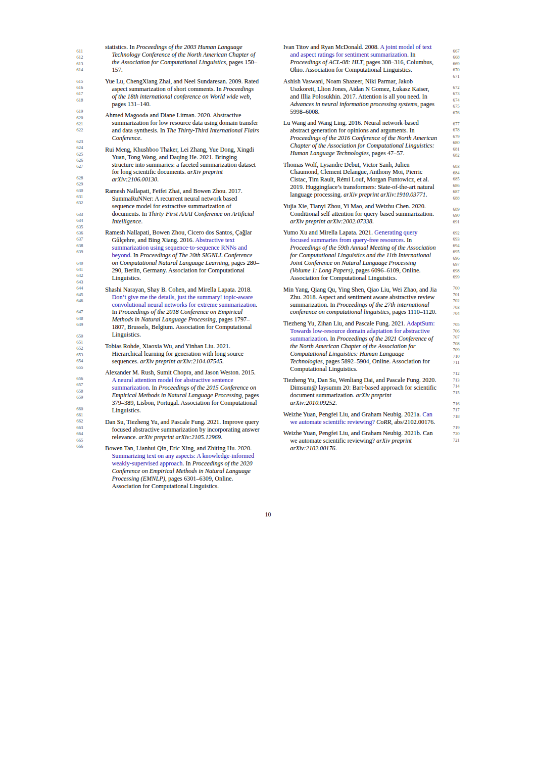611
612
613
614
615
616
617
618
619
620
621
622
623
624
625
626
627
628
629
630
631
632
633
634
635
636
637
638
639
640
641
642
643
644
645
646
647
648
649
650
651
652
653
654
655
656
657
658
659
660
661
662
663
664
665
666
667
668
669
670
671
672
673
674
675
676
677
678
679
680
681
682
683
684
685
686
687
688
689
690
691
692
693
694
695
696
697
698
699
700
701
702
703
704
705
706
707
708
709
710
711
712
713
714
715
716
717
718
719
720
721
statistics. In Proceedings of the 2003 Human Language Technology Conference of the North American Chapter of the Association for Computational Linguistics, pages 150–157.
Yue Lu, ChengXiang Zhai, and Neel Sundaresan. 2009. Rated aspect summarization of short comments. In Proceedings of the 18th international conference on World wide web, pages 131–140.
Ahmed Magooda and Diane Litman. 2020. Abstractive summarization for low resource data using domain transfer and data synthesis. In The Thirty-Third International Flairs Conference.
Rui Meng, Khushboo Thaker, Lei Zhang, Yue Dong, Xingdi Yuan, Tong Wang, and Daqing He. 2021. Bringing structure into summaries: a faceted summarization dataset for long scientific documents. arXiv preprint arXiv:2106.00130.
Ramesh Nallapati, Feifei Zhai, and Bowen Zhou. 2017. SummaRuNNer: A recurrent neural network based sequence model for extractive summarization of documents. In Thirty-First AAAI Conference on Artificial Intelligence.
Ramesh Nallapati, Bowen Zhou, Cicero dos Santos, Çağlar Gůlçehre, and Bing Xiang. 2016. Abstractive text summarization using sequence-to-sequence RNNs and beyond. In Proceedings of The 20th SIGNLL Conference on Computational Natural Language Learning, pages 280–290, Berlin, Germany. Association for Computational Linguistics.
Shashi Narayan, Shay B. Cohen, and Mirella Lapata. 2018. Don’t give me the details, just the summary! topic-aware convolutional neural networks for extreme summarization. In Proceedings of the 2018 Conference on Empirical Methods in Natural Language Processing, pages 1797–1807, Brussels, Belgium. Association for Computational Linguistics.
Tobias Rohde, Xiaoxia Wu, and Yinhan Liu. 2021. Hierarchical learning for generation with long source sequences. arXiv preprint arXiv:2104.07545.
Alexander M. Rush, Sumit Chopra, and Jason Weston. 2015. A neural attention model for abstractive sentence summarization. In Proceedings of the 2015 Conference on Empirical Methods in Natural Language Processing, pages 379–389, Lisbon, Portugal. Association for Computational Linguistics.
Dan Su, Tiezheng Yu, and Pascale Fung. 2021. Improve query focused abstractive summarization by incorporating answer relevance. arXiv preprint arXiv:2105.12969.
Bowen Tan, Lianhui Qin, Eric Xing, and Zhiting Hu. 2020. Summarizing text on any aspects: A knowledge-informed weakly-supervised approach. In Proceedings of the 2020 Conference on Empirical Methods in Natural Language Processing (EMNLP), pages 6301–6309, Online. Association for Computational Linguistics.
Ivan Titov and Ryan McDonald. 2008. A joint model of text and aspect ratings for sentiment summarization. In Proceedings of ACL-08: HLT, pages 308–316, Columbus, Ohio. Association for Computational Linguistics.
Ashish Vaswani, Noam Shazeer, Niki Parmar, Jakob Uszkoreit, Llion Jones, Aidan N Gomez, Łukasz Kaiser, and Illia Polosukhin. 2017. Attention is all you need. In Advances in neural information processing systems, pages 5998–6008.
Lu Wang and Wang Ling. 2016. Neural network-based abstract generation for opinions and arguments. In Proceedings of the 2016 Conference of the North American Chapter of the Association for Computational Linguistics: Human Language Technologies, pages 47–57.
Thomas Wolf, Lysandre Debut, Victor Sanh, Julien Chaumond, Clement Delangue, Anthony Moi, Pierric Cistac, Tim Rault, Rémi Louf, Morgan Funtowicz, et al. 2019. Huggingface’s transformers: State-of-the-art natural language processing. arXiv preprint arXiv:1910.03771.
Yujia Xie, Tianyi Zhou, Yi Mao, and Weizhu Chen. 2020. Conditional self-attention for query-based summarization. arXiv preprint arXiv:2002.07338.
Yumo Xu and Mirella Lapata. 2021. Generating query focused summaries from query-free resources. In Proceedings of the 59th Annual Meeting of the Association for Computational Linguistics and the 11th International Joint Conference on Natural Language Processing (Volume 1: Long Papers), pages 6096–6109, Online. Association for Computational Linguistics.
Min Yang, Qiang Qu, Ying Shen, Qiao Liu, Wei Zhao, and Jia Zhu. 2018. Aspect and sentiment aware abstractive review summarization. In Proceedings of the 27th international conference on computational linguistics, pages 1110–1120.
Tiezheng Yu, Zihan Liu, and Pascale Fung. 2021. AdaptSum: Towards low-resource domain adaptation for abstractive summarization. In Proceedings of the 2021 Conference of the North American Chapter of the Association for Computational Linguistics: Human Language Technologies, pages 5892–5904, Online. Association for Computational Linguistics.
Tiezheng Yu, Dan Su, Wenliang Dai, and Pascale Fung. 2020. Dimsum@ laysumm 20: Bart-based approach for scientific document summarization. arXiv preprint arXiv:2010.09252.
Weizhe Yuan, Pengfei Liu, and Graham Neubig. 2021a. Can we automate scientific reviewing? CoRR, abs/2102.00176.
Weizhe Yuan, Pengfei Liu, and Graham Neubig. 2021b. Can we automate scientific reviewing? arXiv preprint arXiv:2102.00176.
10